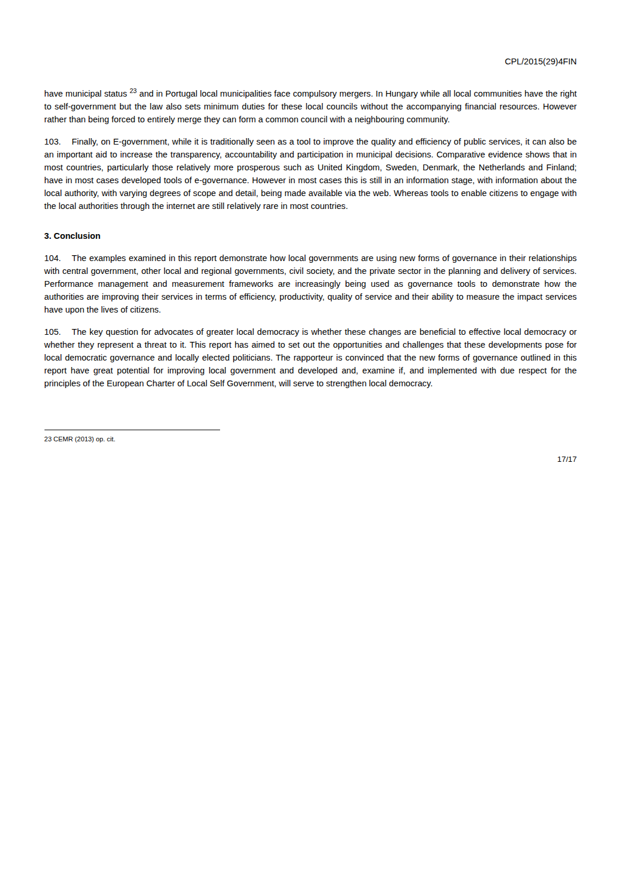CPL/2015(29)4FIN
have municipal status 23 and in Portugal local municipalities face compulsory mergers. In Hungary while all local communities have the right to self-government but the law also sets minimum duties for these local councils without the accompanying financial resources. However rather than being forced to entirely merge they can form a common council with a neighbouring community.
103. Finally, on E-government, while it is traditionally seen as a tool to improve the quality and efficiency of public services, it can also be an important aid to increase the transparency, accountability and participation in municipal decisions. Comparative evidence shows that in most countries, particularly those relatively more prosperous such as United Kingdom, Sweden, Denmark, the Netherlands and Finland; have in most cases developed tools of e-governance. However in most cases this is still in an information stage, with information about the local authority, with varying degrees of scope and detail, being made available via the web. Whereas tools to enable citizens to engage with the local authorities through the internet are still relatively rare in most countries.
3. Conclusion
104. The examples examined in this report demonstrate how local governments are using new forms of governance in their relationships with central government, other local and regional governments, civil society, and the private sector in the planning and delivery of services. Performance management and measurement frameworks are increasingly being used as governance tools to demonstrate how the authorities are improving their services in terms of efficiency, productivity, quality of service and their ability to measure the impact services have upon the lives of citizens.
105. The key question for advocates of greater local democracy is whether these changes are beneficial to effective local democracy or whether they represent a threat to it. This report has aimed to set out the opportunities and challenges that these developments pose for local democratic governance and locally elected politicians. The rapporteur is convinced that the new forms of governance outlined in this report have great potential for improving local government and developed and, examine if, and implemented with due respect for the principles of the European Charter of Local Self Government, will serve to strengthen local democracy.
23 CEMR (2013) op. cit.
17/17